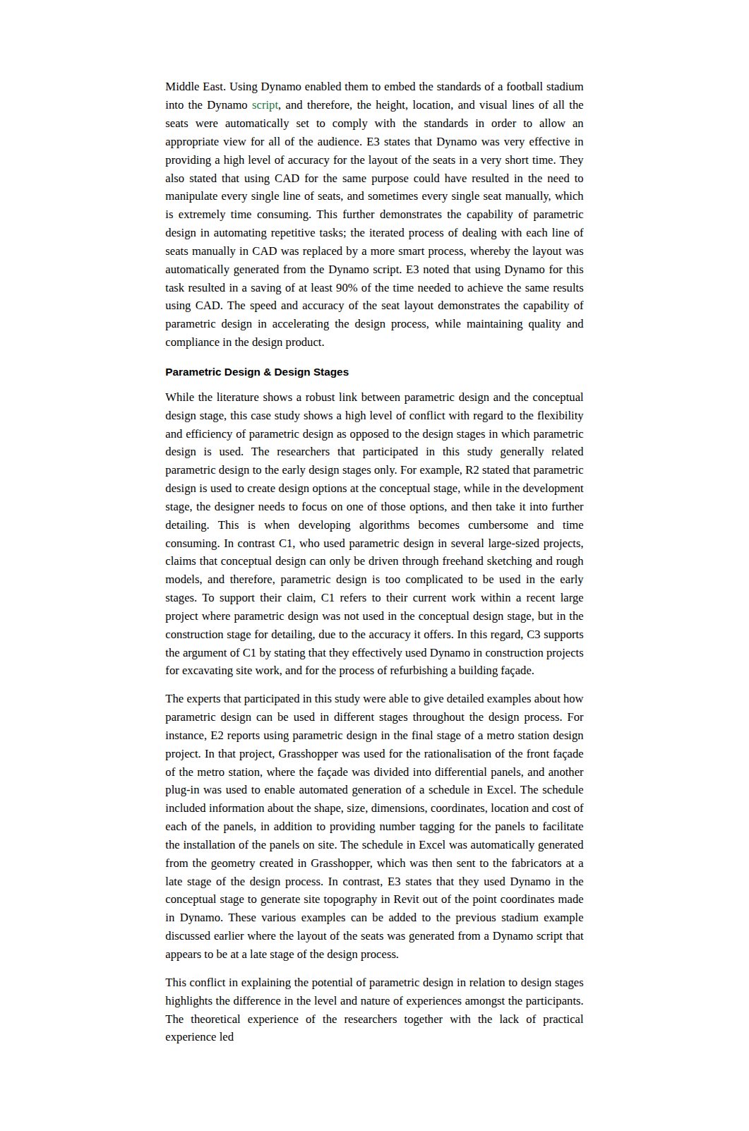Middle East. Using Dynamo enabled them to embed the standards of a football stadium into the Dynamo script, and therefore, the height, location, and visual lines of all the seats were automatically set to comply with the standards in order to allow an appropriate view for all of the audience. E3 states that Dynamo was very effective in providing a high level of accuracy for the layout of the seats in a very short time. They also stated that using CAD for the same purpose could have resulted in the need to manipulate every single line of seats, and sometimes every single seat manually, which is extremely time consuming. This further demonstrates the capability of parametric design in automating repetitive tasks; the iterated process of dealing with each line of seats manually in CAD was replaced by a more smart process, whereby the layout was automatically generated from the Dynamo script. E3 noted that using Dynamo for this task resulted in a saving of at least 90% of the time needed to achieve the same results using CAD. The speed and accuracy of the seat layout demonstrates the capability of parametric design in accelerating the design process, while maintaining quality and compliance in the design product.
Parametric Design & Design Stages
While the literature shows a robust link between parametric design and the conceptual design stage, this case study shows a high level of conflict with regard to the flexibility and efficiency of parametric design as opposed to the design stages in which parametric design is used. The researchers that participated in this study generally related parametric design to the early design stages only. For example, R2 stated that parametric design is used to create design options at the conceptual stage, while in the development stage, the designer needs to focus on one of those options, and then take it into further detailing. This is when developing algorithms becomes cumbersome and time consuming. In contrast C1, who used parametric design in several large-sized projects, claims that conceptual design can only be driven through freehand sketching and rough models, and therefore, parametric design is too complicated to be used in the early stages. To support their claim, C1 refers to their current work within a recent large project where parametric design was not used in the conceptual design stage, but in the construction stage for detailing, due to the accuracy it offers. In this regard, C3 supports the argument of C1 by stating that they effectively used Dynamo in construction projects for excavating site work, and for the process of refurbishing a building façade.
The experts that participated in this study were able to give detailed examples about how parametric design can be used in different stages throughout the design process. For instance, E2 reports using parametric design in the final stage of a metro station design project. In that project, Grasshopper was used for the rationalisation of the front façade of the metro station, where the façade was divided into differential panels, and another plug-in was used to enable automated generation of a schedule in Excel. The schedule included information about the shape, size, dimensions, coordinates, location and cost of each of the panels, in addition to providing number tagging for the panels to facilitate the installation of the panels on site. The schedule in Excel was automatically generated from the geometry created in Grasshopper, which was then sent to the fabricators at a late stage of the design process. In contrast, E3 states that they used Dynamo in the conceptual stage to generate site topography in Revit out of the point coordinates made in Dynamo. These various examples can be added to the previous stadium example discussed earlier where the layout of the seats was generated from a Dynamo script that appears to be at a late stage of the design process.
This conflict in explaining the potential of parametric design in relation to design stages highlights the difference in the level and nature of experiences amongst the participants. The theoretical experience of the researchers together with the lack of practical experience led